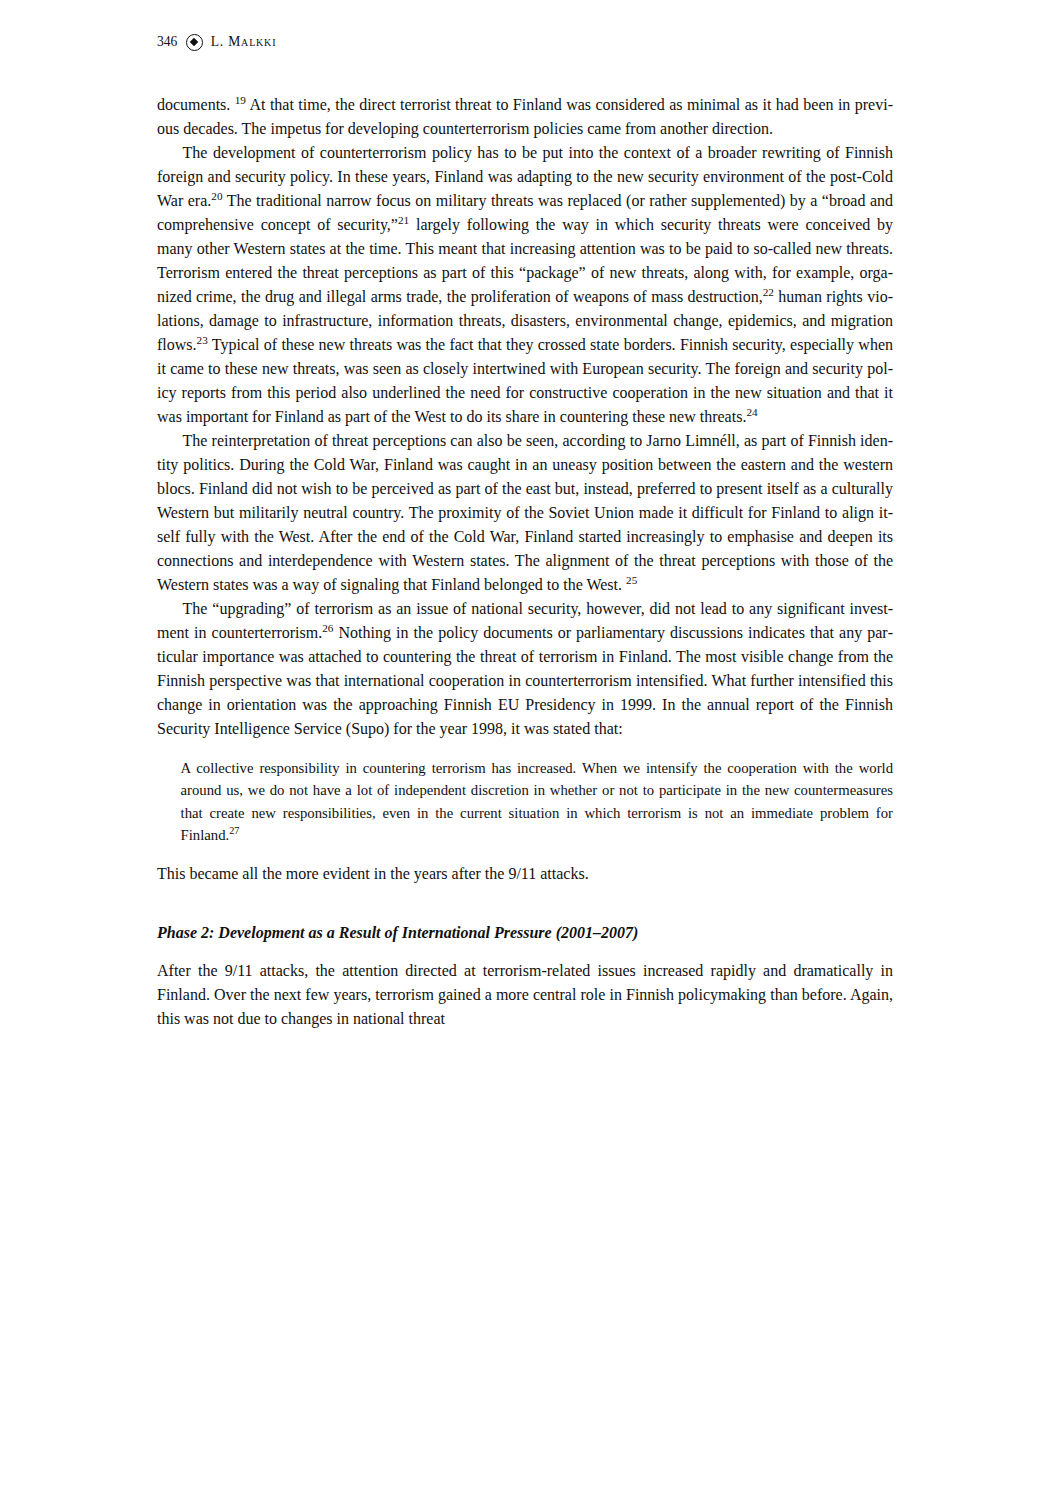346 L. Malkki
documents. 19 At that time, the direct terrorist threat to Finland was considered as minimal as it had been in previous decades. The impetus for developing counterterrorism policies came from another direction.
The development of counterterrorism policy has to be put into the context of a broader rewriting of Finnish foreign and security policy. In these years, Finland was adapting to the new security environment of the post-Cold War era.20 The traditional narrow focus on military threats was replaced (or rather supplemented) by a “broad and comprehensive concept of security,”21 largely following the way in which security threats were conceived by many other Western states at the time. This meant that increasing attention was to be paid to so-called new threats. Terrorism entered the threat perceptions as part of this “package” of new threats, along with, for example, organized crime, the drug and illegal arms trade, the proliferation of weapons of mass destruction,22 human rights violations, damage to infrastructure, information threats, disasters, environmental change, epidemics, and migration flows.23 Typical of these new threats was the fact that they crossed state borders. Finnish security, especially when it came to these new threats, was seen as closely intertwined with European security. The foreign and security policy reports from this period also underlined the need for constructive cooperation in the new situation and that it was important for Finland as part of the West to do its share in countering these new threats.24
The reinterpretation of threat perceptions can also be seen, according to Jarno Limnéll, as part of Finnish identity politics. During the Cold War, Finland was caught in an uneasy position between the eastern and the western blocs. Finland did not wish to be perceived as part of the east but, instead, preferred to present itself as a culturally Western but militarily neutral country. The proximity of the Soviet Union made it difficult for Finland to align itself fully with the West. After the end of the Cold War, Finland started increasingly to emphasise and deepen its connections and interdependence with Western states. The alignment of the threat perceptions with those of the Western states was a way of signaling that Finland belonged to the West. 25
The “upgrading” of terrorism as an issue of national security, however, did not lead to any significant investment in counterterrorism.26 Nothing in the policy documents or parliamentary discussions indicates that any particular importance was attached to countering the threat of terrorism in Finland. The most visible change from the Finnish perspective was that international cooperation in counterterrorism intensified. What further intensified this change in orientation was the approaching Finnish EU Presidency in 1999. In the annual report of the Finnish Security Intelligence Service (Supo) for the year 1998, it was stated that:
A collective responsibility in countering terrorism has increased. When we intensify the cooperation with the world around us, we do not have a lot of independent discretion in whether or not to participate in the new countermeasures that create new responsibilities, even in the current situation in which terrorism is not an immediate problem for Finland.27
This became all the more evident in the years after the 9/11 attacks.
Phase 2: Development as a Result of International Pressure (2001–2007)
After the 9/11 attacks, the attention directed at terrorism-related issues increased rapidly and dramatically in Finland. Over the next few years, terrorism gained a more central role in Finnish policymaking than before. Again, this was not due to changes in national threat